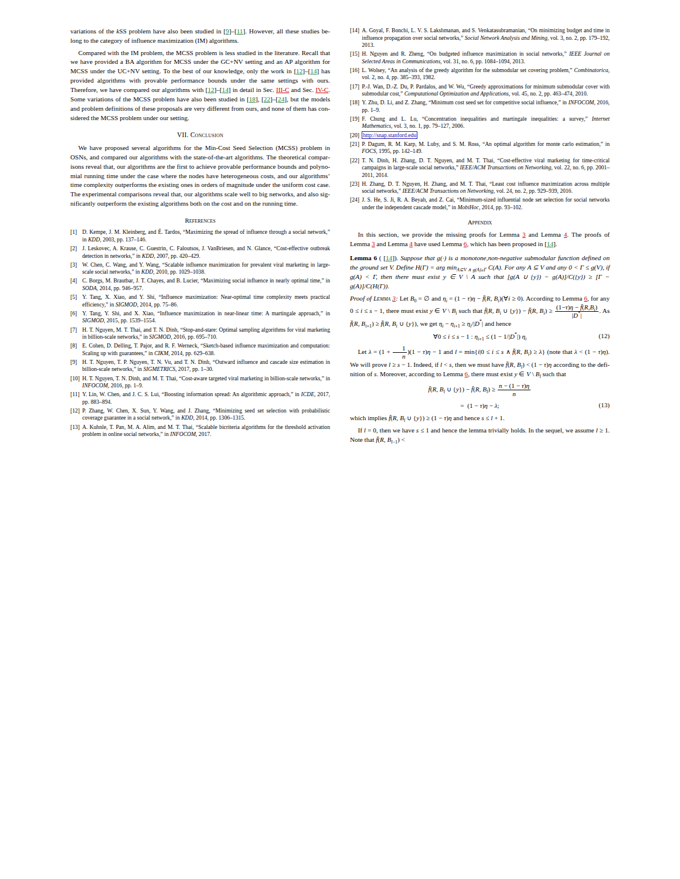variations of the k SS problem have also been studied in [9]–[11]. However, all these studies belong to the category of influence maximization (IM) algorithms.
Compared with the IM problem, the MCSS problem is less studied in the literature. Recall that we have provided a BA algorithm for MCSS under the GC+NV setting and an AP algorithm for MCSS under the UC+NV setting. To the best of our knowledge, only the work in [12]–[14] has provided algorithms with provable performance bounds under the same settings with ours. Therefore, we have compared our algorithms with [12]–[14] in detail in Sec. III-C and Sec. IV-C. Some variations of the MCSS problem have also been studied in [18], [22]–[24], but the models and problem definitions of these proposals are very different from ours, and none of them has considered the MCSS problem under our setting.
VII. Conclusion
We have proposed several algorithms for the Min-Cost Seed Selection (MCSS) problem in OSNs, and compared our algorithms with the state-of-the-art algorithms. The theoretical comparisons reveal that, our algorithms are the first to achieve provable performance bounds and polynomial running time under the case where the nodes have heterogeneous costs, and our algorithms’ time complexity outperforms the existing ones in orders of magnitude under the uniform cost case. The experimental comparisons reveal that, our algorithms scale well to big networks, and also significantly outperform the existing algorithms both on the cost and on the running time.
References
[1] D. Kempe, J. M. Kleinberg, and É. Tardos, “Maximizing the spread of influence through a social network,” in KDD, 2003, pp. 137–146.
[2] J. Leskovec, A. Krause, C. Guestrin, C. Faloutsos, J. VanBriesen, and N. Glance, “Cost-effective outbreak detection in networks,” in KDD, 2007, pp. 420–429.
[3] W. Chen, C. Wang, and Y. Wang, “Scalable influence maximization for prevalent viral marketing in large-scale social networks,” in KDD, 2010, pp. 1029–1038.
[4] C. Borgs, M. Brautbar, J. T. Chayes, and B. Lucier, “Maximizing social influence in nearly optimal time,” in SODA, 2014, pp. 946–957.
[5] Y. Tang, X. Xiao, and Y. Shi, “Influence maximization: Near-optimal time complexity meets practical efficiency,” in SIGMOD, 2014, pp. 75–86.
[6] Y. Tang, Y. Shi, and X. Xiao, “Influence maximization in near-linear time: A martingale approach,” in SIGMOD, 2015, pp. 1539–1554.
[7] H. T. Nguyen, M. T. Thai, and T. N. Dinh, “Stop-and-stare: Optimal sampling algorithms for viral marketing in billion-scale networks,” in SIGMOD, 2016, pp. 695–710.
[8] E. Cohen, D. Delling, T. Pajor, and R. F. Werneck, “Sketch-based influence maximization and computation: Scaling up with guarantees,” in CIKM, 2014, pp. 629–638.
[9] H. T. Nguyen, T. P. Nguyen, T. N. Vu, and T. N. Dinh, “Outward influence and cascade size estimation in billion-scale networks,” in SIGMETRICS, 2017, pp. 1–30.
[10] H. T. Nguyen, T. N. Dinh, and M. T. Thai, “Cost-aware targeted viral marketing in billion-scale networks,” in INFOCOM, 2016, pp. 1–9.
[11] Y. Lin, W. Chen, and J. C. S. Lui, “Boosting information spread: An algorithmic approach,” in ICDE, 2017, pp. 883–894.
[12] P. Zhang, W. Chen, X. Sun, Y. Wang, and J. Zhang, “Minimizing seed set selection with probabilistic coverage guarantee in a social network,” in KDD, 2014, pp. 1306–1315.
[13] A. Kuhnle, T. Pan, M. A. Alim, and M. T. Thai, “Scalable bicriteria algorithms for the threshold activation problem in online social networks,” in INFOCOM, 2017.
[14] A. Goyal, F. Bonchi, L. V. S. Lakshmanan, and S. Venkatasubramanian, “On minimizing budget and time in influence propagation over social networks,” Social Network Analysis and Mining, vol. 3, no. 2, pp. 179–192, 2013.
[15] H. Nguyen and R. Zheng, “On budgeted influence maximization in social networks,” IEEE Journal on Selected Areas in Communications, vol. 31, no. 6, pp. 1084–1094, 2013.
[16] L. Wolsey, “An analysis of the greedy algorithm for the submodular set covering problem,” Combinatorica, vol. 2, no. 4, pp. 385–393, 1982.
[17] P.-J. Wan, D.-Z. Du, P. Pardalos, and W. Wu, “Greedy approximations for minimum submodular cover with submodular cost,” Computational Optimization and Applications, vol. 45, no. 2, pp. 463–474, 2010.
[18] Y. Zhu, D. Li, and Z. Zhang, “Minimum cost seed set for competitive social influence,” in INFOCOM, 2016, pp. 1–9.
[19] F. Chung and L. Lu, “Concentration inequalities and martingale inequalities: a survey,” Internet Mathematics, vol. 3, no. 1, pp. 79–127, 2006.
[20] http://snap.stanford.edu
[21] P. Dagum, R. M. Karp, M. Luby, and S. M. Ross, “An optimal algorithm for monte carlo estimation,” in FOCS, 1995, pp. 142–149.
[22] T. N. Dinh, H. Zhang, D. T. Nguyen, and M. T. Thai, “Cost-effective viral marketing for time-critical campaigns in large-scale social networks,” IEEE/ACM Transactions on Networking, vol. 22, no. 6, pp. 2001–2011, 2014.
[23] H. Zhang, D. T. Nguyen, H. Zhang, and M. T. Thai, “Least cost influence maximization across multiple social networks,” IEEE/ACM Transactions on Networking, vol. 24, no. 2, pp. 929–939, 2016.
[24] J. S. He, S. Ji, R. A. Beyah, and Z. Cai, “Minimum-sized influential node set selection for social networks under the independent cascade model,” in MobiHoc, 2014, pp. 93–102.
Appendix
In this section, we provide the missing proofs for Lemma 3 and Lemma 4. The proofs of Lemma 3 and Lemma 4 have used Lemma 6, which has been proposed in [14].
Lemma 6 ( [14]). Suppose that g(·) is a monotone,non-negative submodular function defined on the ground set V. Define H(Γ) = arg minA⊆V ∧ g(A)≥Γ C(A). For any A ⊆ V and any 0 < Γ ≤ g(V), if g(A) < Γ, then there must exist y ∈ V \ A such that [g(A ∪ {y}) − g(A)]/C({y}) ≥ [Γ − g(A)]/C(H(Γ)).
Proof of Lemma 3: Let B0 = ∅ and ηi = (1 − τ)η − f̄(R, Bi)(∀i ≥ 0). According to Lemma 6, for any 0 ≤ i ≤ s − 1, there must exist y ∈ V \ Bi such that f̄(R, Bi ∪ {y}) − f̄(R, Bi) ≥ (1−τ)η − f̄(R,Bi)|D*|. As f̄(R, Bi+1) ≥ f̄(R, Bi ∪ {y}), we get ηi − ηi+1 ≥ ηi/|D*| and hence
∀0 ≤ i ≤ s − 1 : ηi+1 ≤ (1 − 1/|D*|) ηi (12)
Let λ = (1 + 1 n)(1 − τ)η − 1 and l = min{i|0 ≤ i ≤ s ∧ f̄(R, Bi) ≥ λ} (note that λ < (1 − τ)η). We will prove l ≥ s − 1. Indeed, if l < s, then we must have f̄(R, Bl) < (1 − τ)η according to the definition of s. Moreover, according to Lemma 6, there must exist y ∈ V \ Bl such that
f̄(R, Bl ∪ {y}) − f̄(R, Bl) ≥ n − (1 − τ)η n
= (1 − τ)η − λ; (13)
which implies f̄(R, Bl ∪ {y}) ≥ (1 − τ)η and hence s ≤ l + 1.
If l = 0, then we have s ≤ 1 and hence the lemma trivially holds. In the sequel, we assume l ≥ 1. Note that f̄(R, Bl−1) <